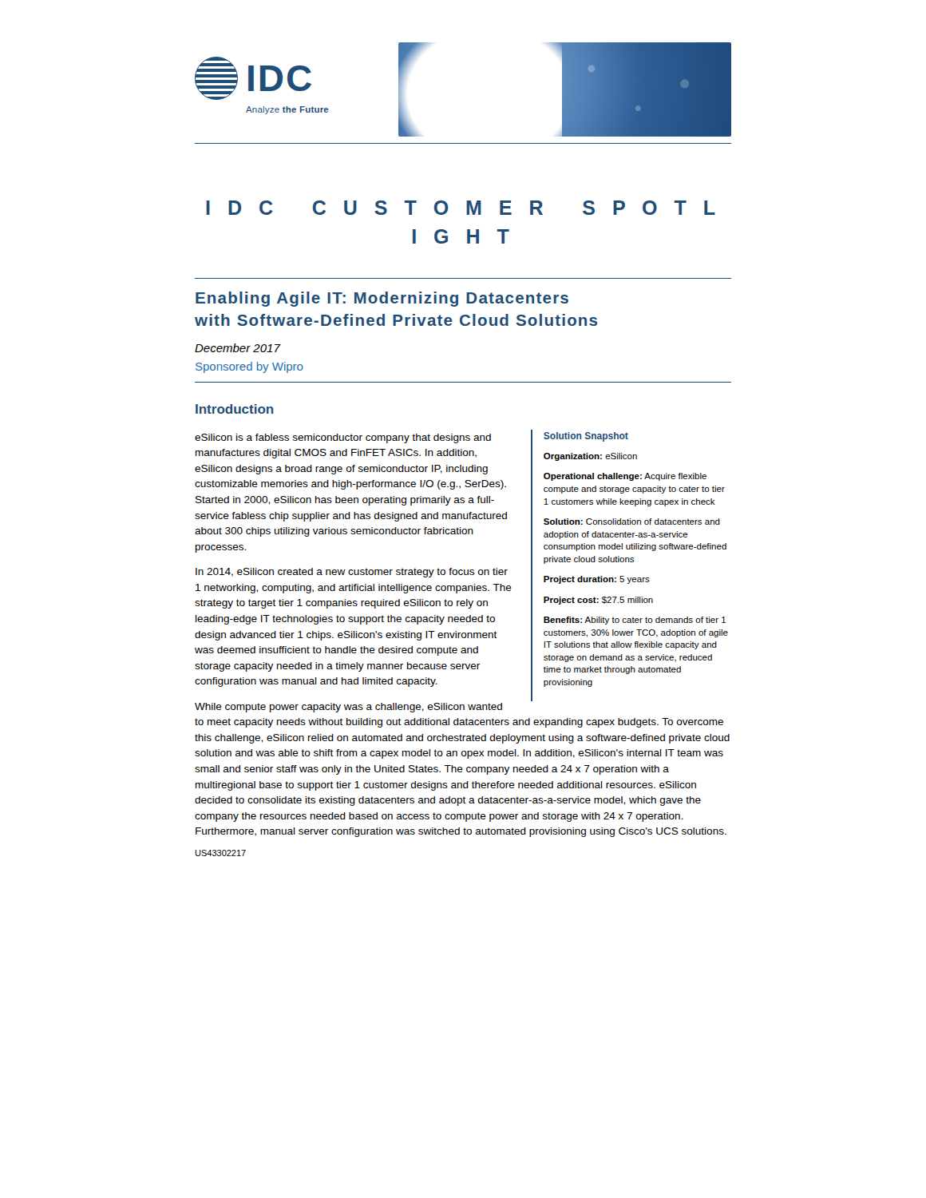IDC
Analyze the Future
I D C C U S T O M E R S P O T L I G H T
Enabling Agile IT: Modernizing Datacenters
with Software-Defined Private Cloud Solutions
December 2017
Sponsored by Wipro
Introduction
Solution Snapshot
Organization: eSilicon
Operational challenge: Acquire flexible compute and storage capacity to cater to tier 1 customers while keeping capex in check
Solution: Consolidation of datacenters and adoption of datacenter-as-a-service consumption model utilizing software-defined private cloud solutions
Project duration: 5 years
Project cost: $27.5 million
Benefits: Ability to cater to demands of tier 1 customers, 30% lower TCO, adoption of agile IT solutions that allow flexible capacity and storage on demand as a service, reduced time to market through automated provisioning
eSilicon is a fabless semiconductor company that designs and manufactures digital CMOS and FinFET ASICs. In addition, eSilicon designs a broad range of semiconductor IP, including customizable memories and high-performance I/O (e.g., SerDes). Started in 2000, eSilicon has been operating primarily as a full-service fabless chip supplier and has designed and manufactured about 300 chips utilizing various semiconductor fabrication processes.
In 2014, eSilicon created a new customer strategy to focus on tier 1 networking, computing, and artificial intelligence companies. The strategy to target tier 1 companies required eSilicon to rely on leading-edge IT technologies to support the capacity needed to design advanced tier 1 chips. eSilicon's existing IT environment was deemed insufficient to handle the desired compute and storage capacity needed in a timely manner because server configuration was manual and had limited capacity.
While compute power capacity was a challenge, eSilicon wanted to meet capacity needs without building out additional datacenters and expanding capex budgets. To overcome this challenge, eSilicon relied on automated and orchestrated deployment using a software-defined private cloud solution and was able to shift from a capex model to an opex model. In addition, eSilicon's internal IT team was small and senior staff was only in the United States. The company needed a 24 x 7 operation with a multiregional base to support tier 1 customer designs and therefore needed additional resources. eSilicon decided to consolidate its existing datacenters and adopt a datacenter-as-a-service model, which gave the company the resources needed based on access to compute power and storage with 24 x 7 operation. Furthermore, manual server configuration was switched to automated provisioning using Cisco's UCS solutions.
US43302217